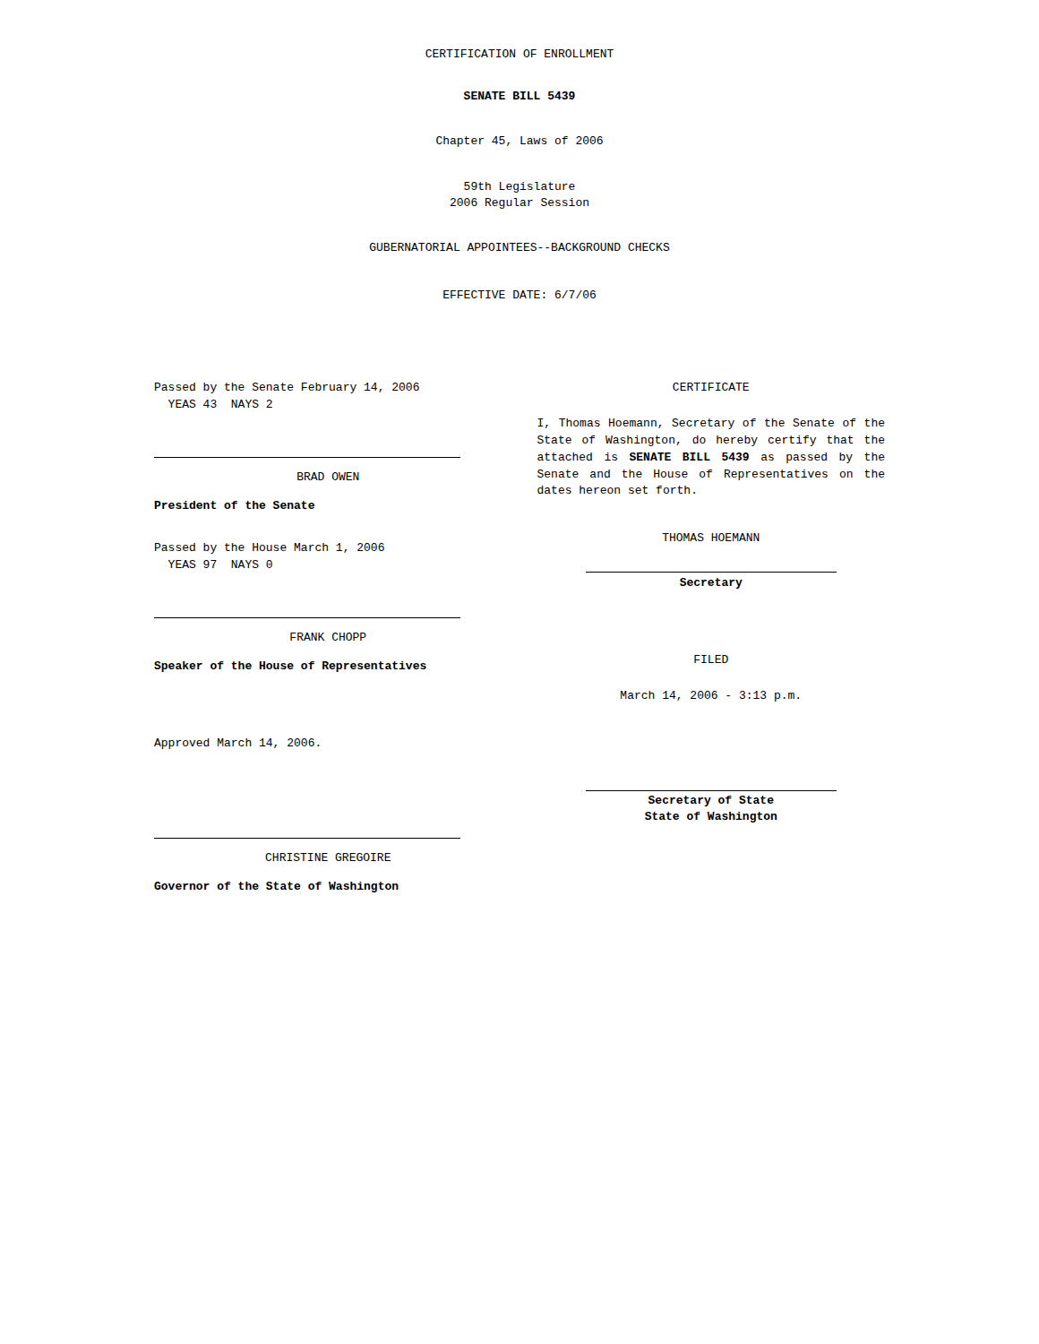CERTIFICATION OF ENROLLMENT
SENATE BILL 5439
Chapter 45, Laws of 2006
59th Legislature
2006 Regular Session
GUBERNATORIAL APPOINTEES--BACKGROUND CHECKS
EFFECTIVE DATE: 6/7/06
Passed by the Senate February 14, 2006
YEAS 43 NAYS 2
BRAD OWEN
President of the Senate
Passed by the House March 1, 2006
YEAS 97 NAYS 0
FRANK CHOPP
Speaker of the House of Representatives
Approved March 14, 2006.
CHRISTINE GREGOIRE
Governor of the State of Washington
CERTIFICATE
I, Thomas Hoemann, Secretary of the Senate of the State of Washington, do hereby certify that the attached is SENATE BILL 5439 as passed by the Senate and the House of Representatives on the dates hereon set forth.
THOMAS HOEMANN
Secretary
FILED
March 14, 2006 - 3:13 p.m.
Secretary of State
State of Washington